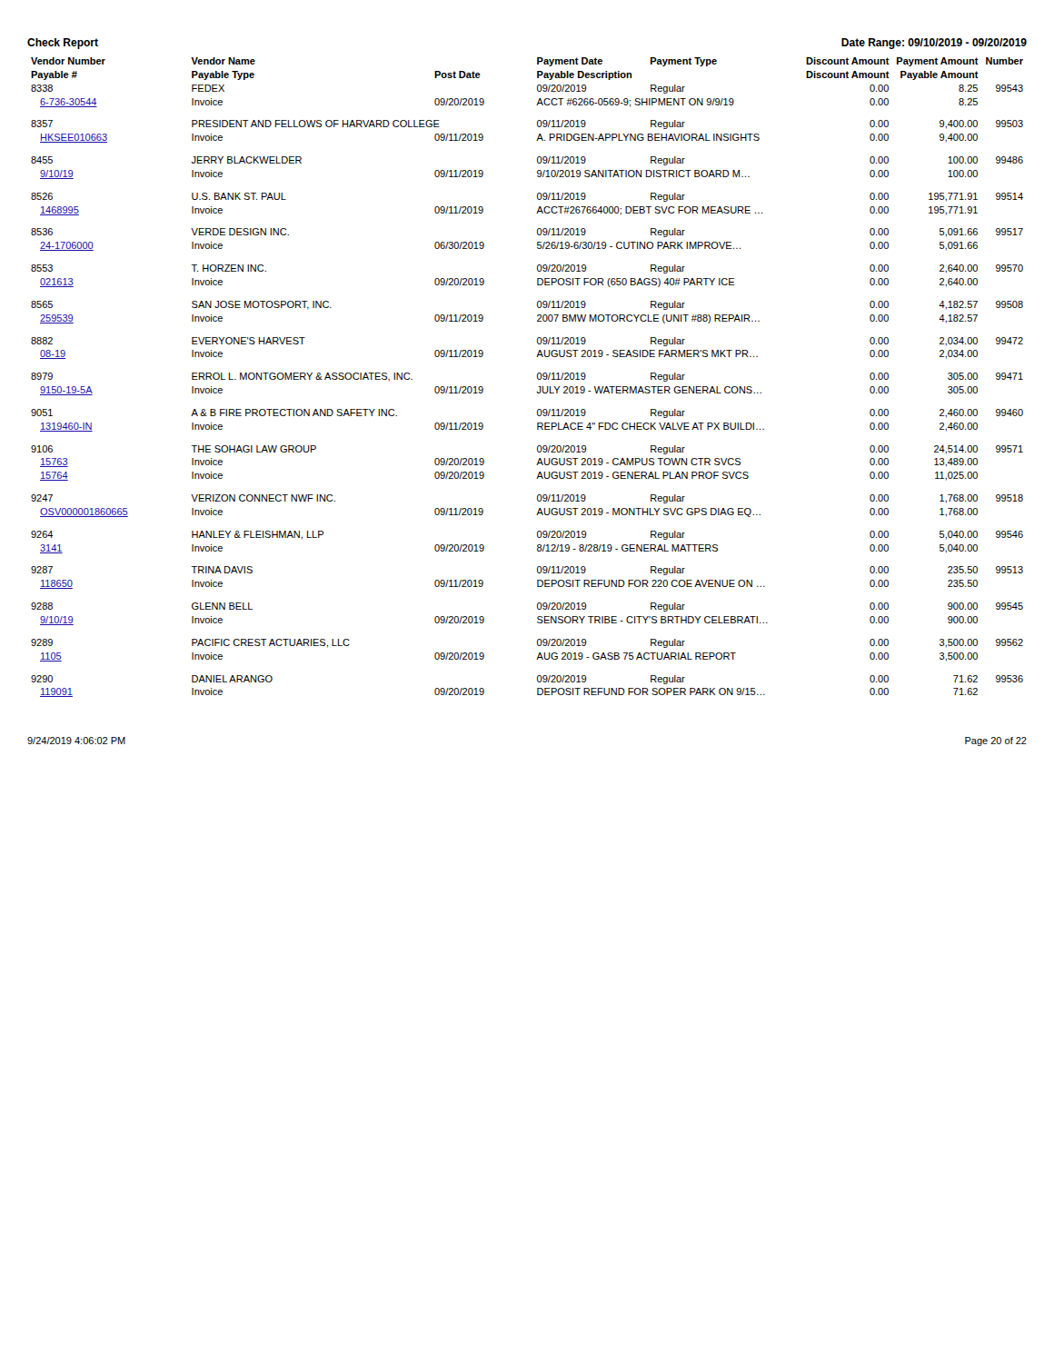Check Report Date Range: 09/10/2019 - 09/20/2019
| Vendor Number | Vendor Name | | Payment Date | Payment Type | Discount Amount | Payment Amount | Number |
| --- | --- | --- | --- | --- | --- | --- | --- |
| Payable # | Payable Type | Post Date | Payable Description | Discount Amount | Payable Amount | |
| 8338 | FEDEX | | 09/20/2019 | Regular | 0.00 | 8.25 | 99543 |
| 6-736-30544 | Invoice | 09/20/2019 | ACCT #6266-0569-9; SHIPMENT ON 9/9/19 | 0.00 | 8.25 | |
| 8357 | PRESIDENT AND FELLOWS OF HARVARD COLLEGE | 09/11/2019 | Regular | 0.00 | 9,400.00 | 99503 |
| HKSEE010663 | Invoice | 09/11/2019 | A. PRIDGEN-APPLYNG BEHAVIORAL INSIGHTS | 0.00 | 9,400.00 | |
| 8455 | JERRY BLACKWELDER | | 09/11/2019 | Regular | 0.00 | 100.00 | 99486 |
| 9/10/19 | Invoice | 09/11/2019 | 9/10/2019 SANITATION DISTRICT BOARD M… | 0.00 | 100.00 | |
| 8526 | U.S. BANK ST. PAUL | | 09/11/2019 | Regular | 0.00 | 195,771.91 | 99514 |
| 1468995 | Invoice | 09/11/2019 | ACCT#267664000; DEBT SVC FOR MEASURE … | 0.00 | 195,771.91 | |
| 8536 | VERDE DESIGN INC. | | 09/11/2019 | Regular | 0.00 | 5,091.66 | 99517 |
| 24-1706000 | Invoice | 06/30/2019 | 5/26/19-6/30/19 - CUTINO PARK IMPROVE… | 0.00 | 5,091.66 | |
| 8553 | T. HORZEN INC. | | 09/20/2019 | Regular | 0.00 | 2,640.00 | 99570 |
| 021613 | Invoice | 09/20/2019 | DEPOSIT FOR (650 BAGS) 40# PARTY ICE | 0.00 | 2,640.00 | |
| 8565 | SAN JOSE MOTOSPORT, INC. | | 09/11/2019 | Regular | 0.00 | 4,182.57 | 99508 |
| 259539 | Invoice | 09/11/2019 | 2007 BMW MOTORCYCLE (UNIT #88) REPAIR… | 0.00 | 4,182.57 | |
| 8882 | EVERYONE'S HARVEST | | 09/11/2019 | Regular | 0.00 | 2,034.00 | 99472 |
| 08-19 | Invoice | 09/11/2019 | AUGUST 2019 - SEASIDE FARMER'S MKT PR… | 0.00 | 2,034.00 | |
| 8979 | ERROL L. MONTGOMERY & ASSOCIATES, INC. | 09/11/2019 | Regular | 0.00 | 305.00 | 99471 |
| 9150-19-5A | Invoice | 09/11/2019 | JULY 2019 - WATERMASTER GENERAL CONS… | 0.00 | 305.00 | |
| 9051 | A & B FIRE PROTECTION AND SAFETY INC. | 09/11/2019 | Regular | 0.00 | 2,460.00 | 99460 |
| 1319460-IN | Invoice | 09/11/2019 | REPLACE 4" FDC CHECK VALVE AT PX BUILDI… | 0.00 | 2,460.00 | |
| 9106 | THE SOHAGI LAW GROUP | | 09/20/2019 | Regular | 0.00 | 24,514.00 | 99571 |
| 15763 | Invoice | 09/20/2019 | AUGUST 2019 - CAMPUS TOWN CTR SVCS | 0.00 | 13,489.00 | |
| 15764 | Invoice | 09/20/2019 | AUGUST 2019 - GENERAL PLAN PROF SVCS | 0.00 | 11,025.00 | |
| 9247 | VERIZON CONNECT NWF INC. | | 09/11/2019 | Regular | 0.00 | 1,768.00 | 99518 |
| OSV000001860665 | Invoice | 09/11/2019 | AUGUST 2019 - MONTHLY SVC GPS DIAG EQ… | 0.00 | 1,768.00 | |
| 9264 | HANLEY & FLEISHMAN, LLP | | 09/20/2019 | Regular | 0.00 | 5,040.00 | 99546 |
| 3141 | Invoice | 09/20/2019 | 8/12/19 - 8/28/19 - GENERAL MATTERS | 0.00 | 5,040.00 | |
| 9287 | TRINA DAVIS | | 09/11/2019 | Regular | 0.00 | 235.50 | 99513 |
| 118650 | Invoice | 09/11/2019 | DEPOSIT REFUND FOR 220 COE AVENUE ON … | 0.00 | 235.50 | |
| 9288 | GLENN BELL | | 09/20/2019 | Regular | 0.00 | 900.00 | 99545 |
| 9/10/19 | Invoice | 09/20/2019 | SENSORY TRIBE - CITY'S BRTHDY CELEBRATI… | 0.00 | 900.00 | |
| 9289 | PACIFIC CREST ACTUARIES, LLC | | 09/20/2019 | Regular | 0.00 | 3,500.00 | 99562 |
| 1105 | Invoice | 09/20/2019 | AUG 2019 - GASB 75 ACTUARIAL REPORT | 0.00 | 3,500.00 | |
| 9290 | DANIEL ARANGO | | 09/20/2019 | Regular | 0.00 | 71.62 | 99536 |
| 119091 | Invoice | 09/20/2019 | DEPOSIT REFUND FOR SOPER PARK ON 9/15… | 0.00 | 71.62 | |
9/24/2019 4:06:02 PM Page 20 of 22